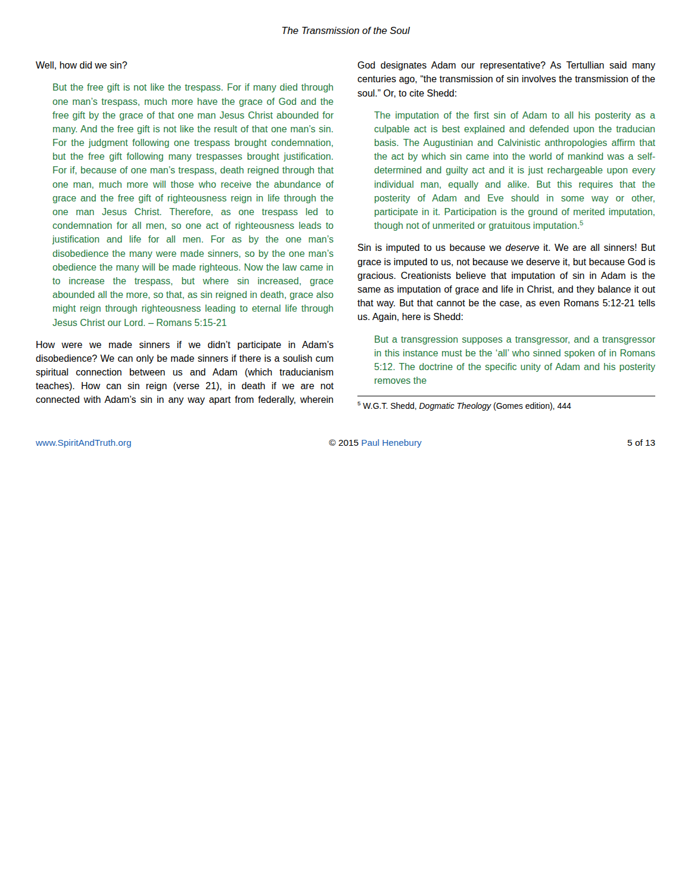The Transmission of the Soul
Well, how did we sin?
But the free gift is not like the trespass. For if many died through one man’s trespass, much more have the grace of God and the free gift by the grace of that one man Jesus Christ abounded for many. And the free gift is not like the result of that one man’s sin. For the judgment following one trespass brought condemnation, but the free gift following many trespasses brought justification. For if, because of one man’s trespass, death reigned through that one man, much more will those who receive the abundance of grace and the free gift of righteousness reign in life through the one man Jesus Christ. Therefore, as one trespass led to condemnation for all men, so one act of righteousness leads to justification and life for all men. For as by the one man’s disobedience the many were made sinners, so by the one man’s obedience the many will be made righteous. Now the law came in to increase the trespass, but where sin increased, grace abounded all the more, so that, as sin reigned in death, grace also might reign through righteousness leading to eternal life through Jesus Christ our Lord. – Romans 5:15-21
How were we made sinners if we didn’t participate in Adam’s disobedience? We can only be made sinners if there is a soulish cum spiritual connection between us and Adam (which traducianism teaches). How can sin reign (verse 21), in death if we are not connected with Adam’s sin in any way apart from federally, wherein God designates Adam our representative? As Tertullian said many centuries ago, “the transmission of sin involves the transmission of the soul.” Or, to cite Shedd:
The imputation of the first sin of Adam to all his posterity as a culpable act is best explained and defended upon the traducian basis. The Augustinian and Calvinistic anthropologies affirm that the act by which sin came into the world of mankind was a self-determined and guilty act and it is just rechargeable upon every individual man, equally and alike. But this requires that the posterity of Adam and Eve should in some way or other, participate in it. Participation is the ground of merited imputation, though not of unmerited or gratuitous imputation.5
Sin is imputed to us because we deserve it. We are all sinners! But grace is imputed to us, not because we deserve it, but because God is gracious. Creationists believe that imputation of sin in Adam is the same as imputation of grace and life in Christ, and they balance it out that way. But that cannot be the case, as even Romans 5:12-21 tells us. Again, here is Shedd:
But a transgression supposes a transgressor, and a transgressor in this instance must be the ‘all’ who sinned spoken of in Romans 5:12. The doctrine of the specific unity of Adam and his posterity removes the
5 W.G.T. Shedd, Dogmatic Theology (Gomes edition), 444
www.SpiritAndTruth.org
© 2015 Paul Henebury
5 of 13